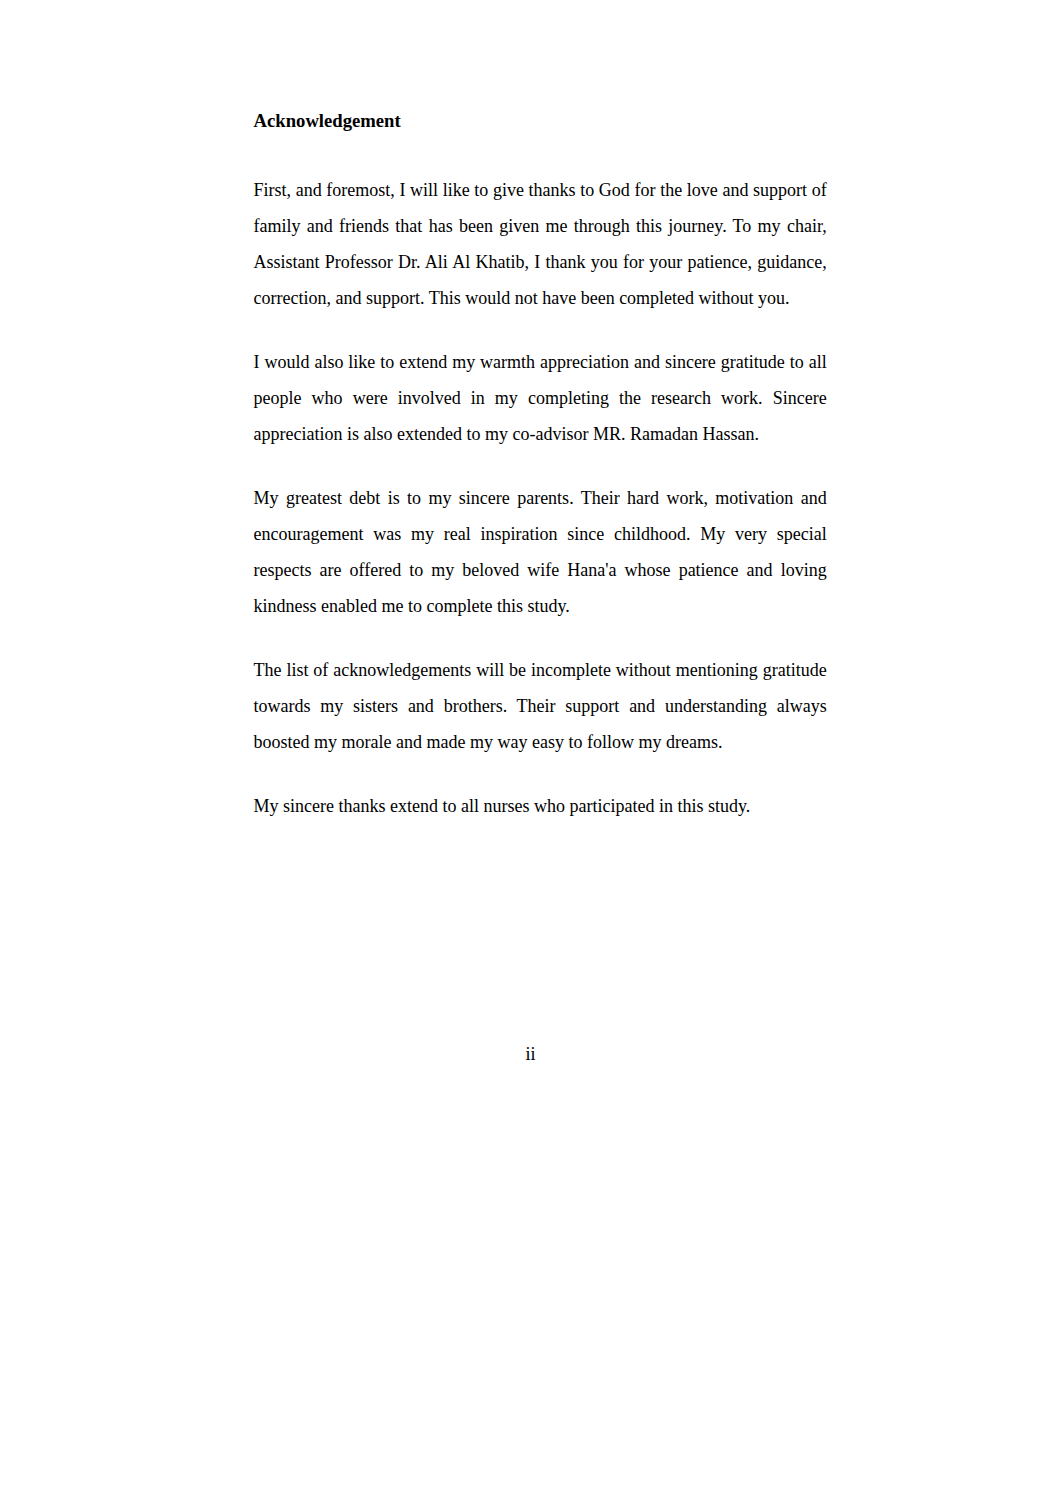Acknowledgement
First, and foremost, I will like to give thanks to God for the love and support of family and friends that has been given me through this journey. To my chair, Assistant Professor Dr. Ali Al Khatib, I thank you for your patience, guidance, correction, and support. This would not have been completed without you.
I would also like to extend my warmth appreciation and sincere gratitude to all people who were involved in my completing the research work. Sincere appreciation is also extended to my co-advisor MR. Ramadan Hassan.
My greatest debt is to my sincere parents. Their hard work, motivation and encouragement was my real inspiration since childhood. My very special respects are offered to my beloved wife Hana'a whose patience and loving kindness enabled me to complete this study.
The list of acknowledgements will be incomplete without mentioning gratitude towards my sisters and brothers. Their support and understanding always boosted my morale and made my way easy to follow my dreams.
My sincere thanks extend to all nurses who participated in this study.
ii